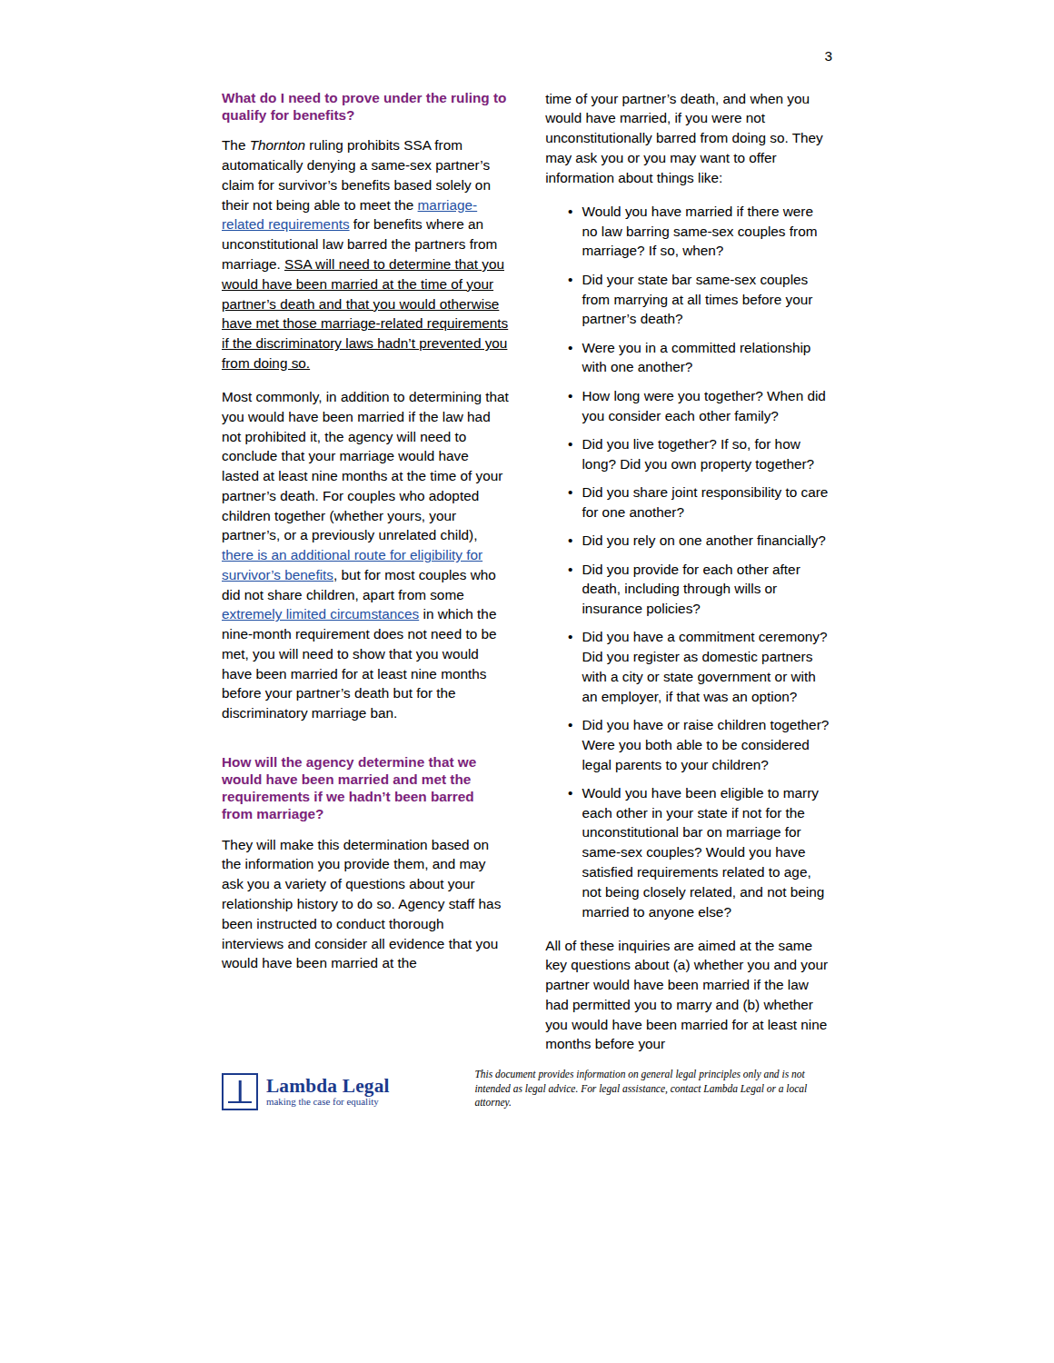3
What do I need to prove under the ruling to qualify for benefits?
The Thornton ruling prohibits SSA from automatically denying a same-sex partner’s claim for survivor’s benefits based solely on their not being able to meet the marriage-related requirements for benefits where an unconstitutional law barred the partners from marriage. SSA will need to determine that you would have been married at the time of your partner’s death and that you would otherwise have met those marriage-related requirements if the discriminatory laws hadn’t prevented you from doing so.
Most commonly, in addition to determining that you would have been married if the law had not prohibited it, the agency will need to conclude that your marriage would have lasted at least nine months at the time of your partner’s death. For couples who adopted children together (whether yours, your partner’s, or a previously unrelated child), there is an additional route for eligibility for survivor’s benefits, but for most couples who did not share children, apart from some extremely limited circumstances in which the nine-month requirement does not need to be met, you will need to show that you would have been married for at least nine months before your partner’s death but for the discriminatory marriage ban.
How will the agency determine that we would have been married and met the requirements if we hadn’t been barred from marriage?
They will make this determination based on the information you provide them, and may ask you a variety of questions about your relationship history to do so. Agency staff has been instructed to conduct thorough interviews and consider all evidence that you would have been married at the
time of your partner’s death, and when you would have married, if you were not unconstitutionally barred from doing so. They may ask you or you may want to offer information about things like:
Would you have married if there were no law barring same-sex couples from marriage? If so, when?
Did your state bar same-sex couples from marrying at all times before your partner’s death?
Were you in a committed relationship with one another?
How long were you together? When did you consider each other family?
Did you live together? If so, for how long? Did you own property together?
Did you share joint responsibility to care for one another?
Did you rely on one another financially?
Did you provide for each other after death, including through wills or insurance policies?
Did you have a commitment ceremony? Did you register as domestic partners with a city or state government or with an employer, if that was an option?
Did you have or raise children together? Were you both able to be considered legal parents to your children?
Would you have been eligible to marry each other in your state if not for the unconstitutional bar on marriage for same-sex couples? Would you have satisfied requirements related to age, not being closely related, and not being married to anyone else?
All of these inquiries are aimed at the same key questions about (a) whether you and your partner would have been married if the law had permitted you to marry and (b) whether you would have been married for at least nine months before your
Lambda Legal
making the case for equality
This document provides information on general legal principles only and is not intended as legal advice. For legal assistance, contact Lambda Legal or a local attorney.